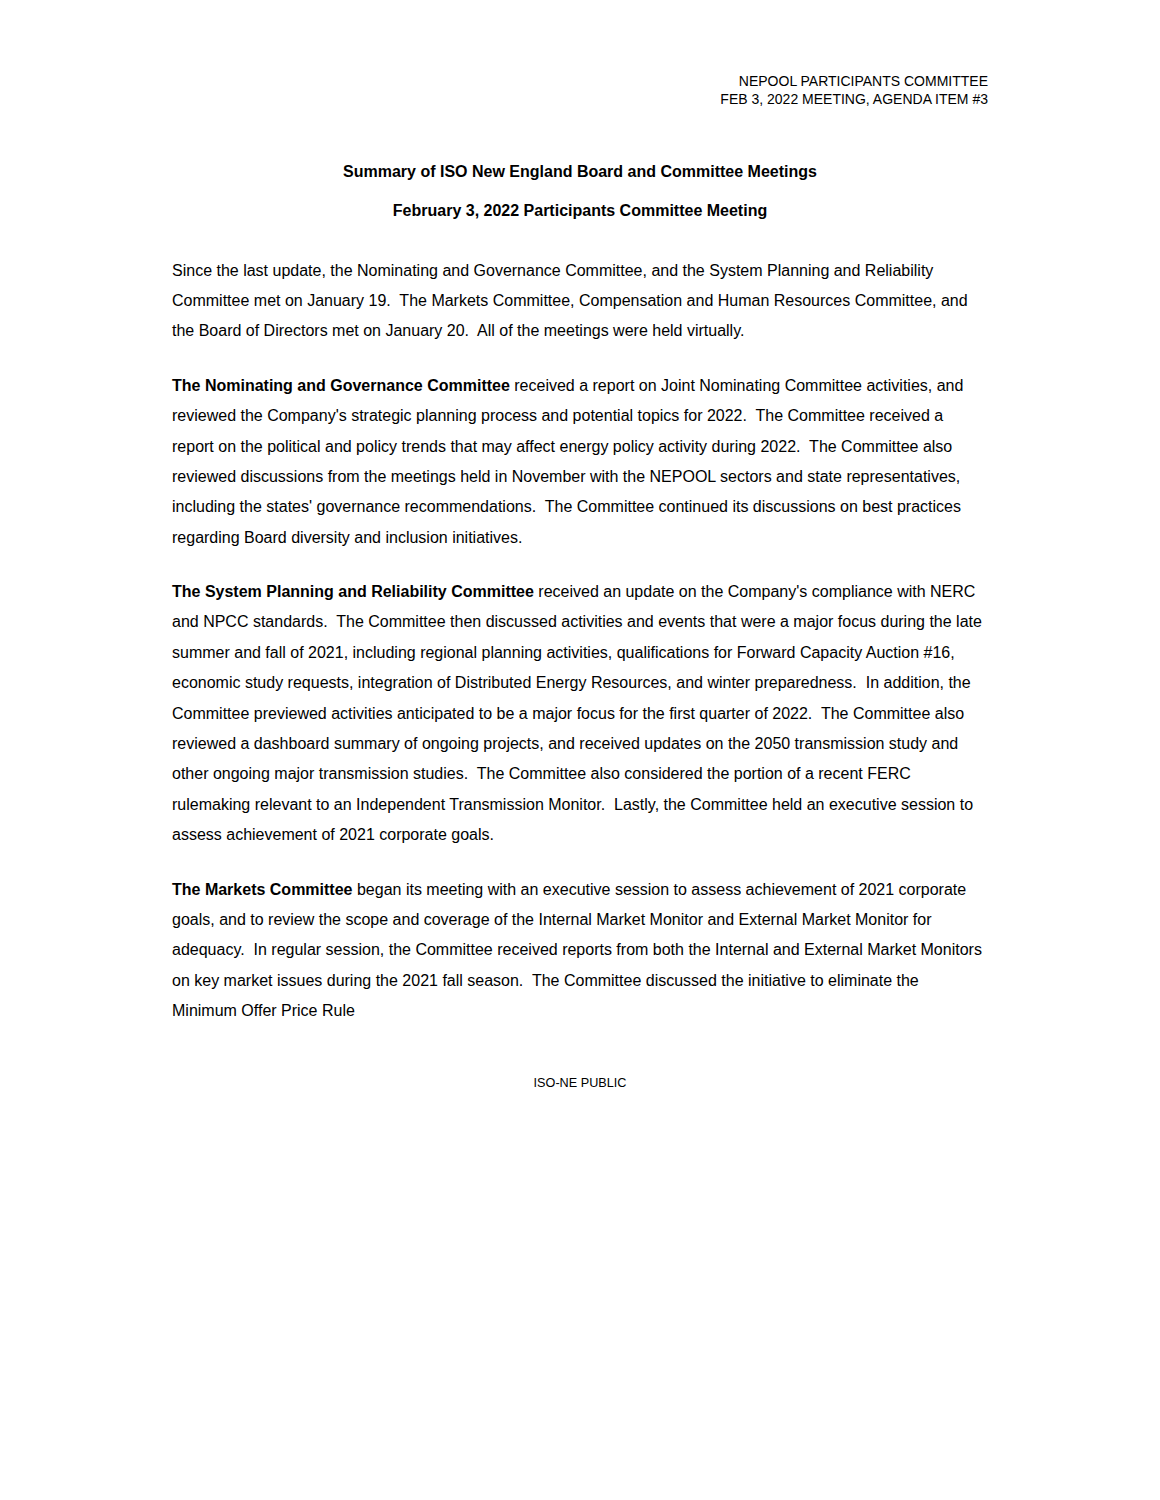NEPOOL PARTICIPANTS COMMITTEE
FEB 3, 2022 MEETING, AGENDA ITEM #3
Summary of ISO New England Board and Committee Meetings February 3, 2022 Participants Committee Meeting
Since the last update, the Nominating and Governance Committee, and the System Planning and Reliability Committee met on January 19. The Markets Committee, Compensation and Human Resources Committee, and the Board of Directors met on January 20. All of the meetings were held virtually.
The Nominating and Governance Committee received a report on Joint Nominating Committee activities, and reviewed the Company's strategic planning process and potential topics for 2022. The Committee received a report on the political and policy trends that may affect energy policy activity during 2022. The Committee also reviewed discussions from the meetings held in November with the NEPOOL sectors and state representatives, including the states' governance recommendations. The Committee continued its discussions on best practices regarding Board diversity and inclusion initiatives.
The System Planning and Reliability Committee received an update on the Company's compliance with NERC and NPCC standards. The Committee then discussed activities and events that were a major focus during the late summer and fall of 2021, including regional planning activities, qualifications for Forward Capacity Auction #16, economic study requests, integration of Distributed Energy Resources, and winter preparedness. In addition, the Committee previewed activities anticipated to be a major focus for the first quarter of 2022. The Committee also reviewed a dashboard summary of ongoing projects, and received updates on the 2050 transmission study and other ongoing major transmission studies. The Committee also considered the portion of a recent FERC rulemaking relevant to an Independent Transmission Monitor. Lastly, the Committee held an executive session to assess achievement of 2021 corporate goals.
The Markets Committee began its meeting with an executive session to assess achievement of 2021 corporate goals, and to review the scope and coverage of the Internal Market Monitor and External Market Monitor for adequacy. In regular session, the Committee received reports from both the Internal and External Market Monitors on key market issues during the 2021 fall season. The Committee discussed the initiative to eliminate the Minimum Offer Price Rule
ISO-NE PUBLIC